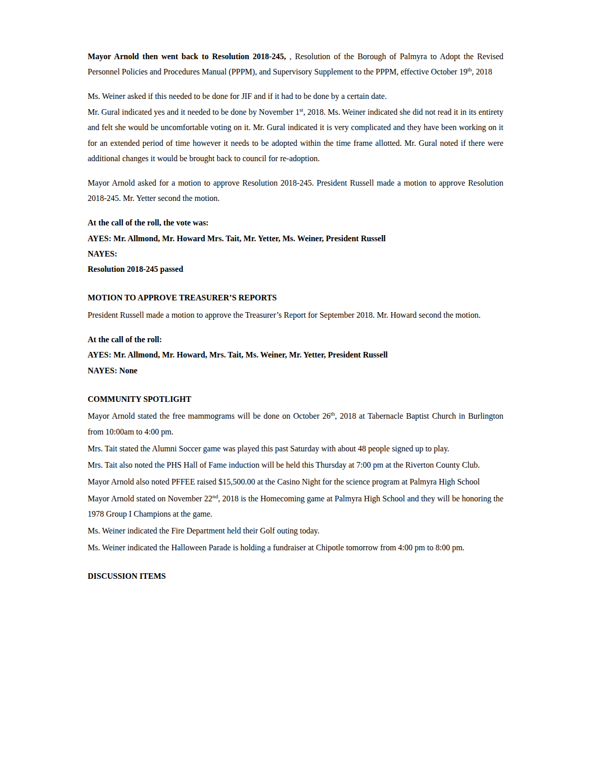Mayor Arnold then went back to Resolution 2018-245, , Resolution of the Borough of Palmyra to Adopt the Revised Personnel Policies and Procedures Manual (PPPM), and Supervisory Supplement to the PPPM, effective October 19th, 2018
Ms. Weiner asked if this needed to be done for JIF and if it had to be done by a certain date.
Mr. Gural indicated yes and it needed to be done by November 1st, 2018. Ms. Weiner indicated she did not read it in its entirety and felt she would be uncomfortable voting on it. Mr. Gural indicated it is very complicated and they have been working on it for an extended period of time however it needs to be adopted within the time frame allotted. Mr. Gural noted if there were additional changes it would be brought back to council for re-adoption.
Mayor Arnold asked for a motion to approve Resolution 2018-245. President Russell made a motion to approve Resolution 2018-245. Mr. Yetter second the motion.
At the call of the roll, the vote was:
AYES: Mr. Allmond, Mr. Howard Mrs. Tait, Mr. Yetter, Ms. Weiner, President Russell
NAYES:
Resolution 2018-245 passed
MOTION TO APPROVE TREASURER’S REPORTS
President Russell made a motion to approve the Treasurer’s Report for September 2018. Mr. Howard second the motion.
At the call of the roll:
AYES: Mr. Allmond, Mr. Howard, Mrs. Tait, Ms. Weiner, Mr. Yetter, President Russell
NAYES: None
COMMUNITY SPOTLIGHT
Mayor Arnold stated the free mammograms will be done on October 26th, 2018 at Tabernacle Baptist Church in Burlington from 10:00am to 4:00 pm.
Mrs. Tait stated the Alumni Soccer game was played this past Saturday with about 48 people signed up to play.
Mrs. Tait also noted the PHS Hall of Fame induction will be held this Thursday at 7:00 pm at the Riverton County Club.
Mayor Arnold also noted PFFEE raised $15,500.00 at the Casino Night for the science program at Palmyra High School
Mayor Arnold stated on November 22nd, 2018 is the Homecoming game at Palmyra High School and they will be honoring the 1978 Group I Champions at the game.
Ms. Weiner indicated the Fire Department held their Golf outing today.
Ms. Weiner indicated the Halloween Parade is holding a fundraiser at Chipotle tomorrow from 4:00 pm to 8:00 pm.
DISCUSSION ITEMS